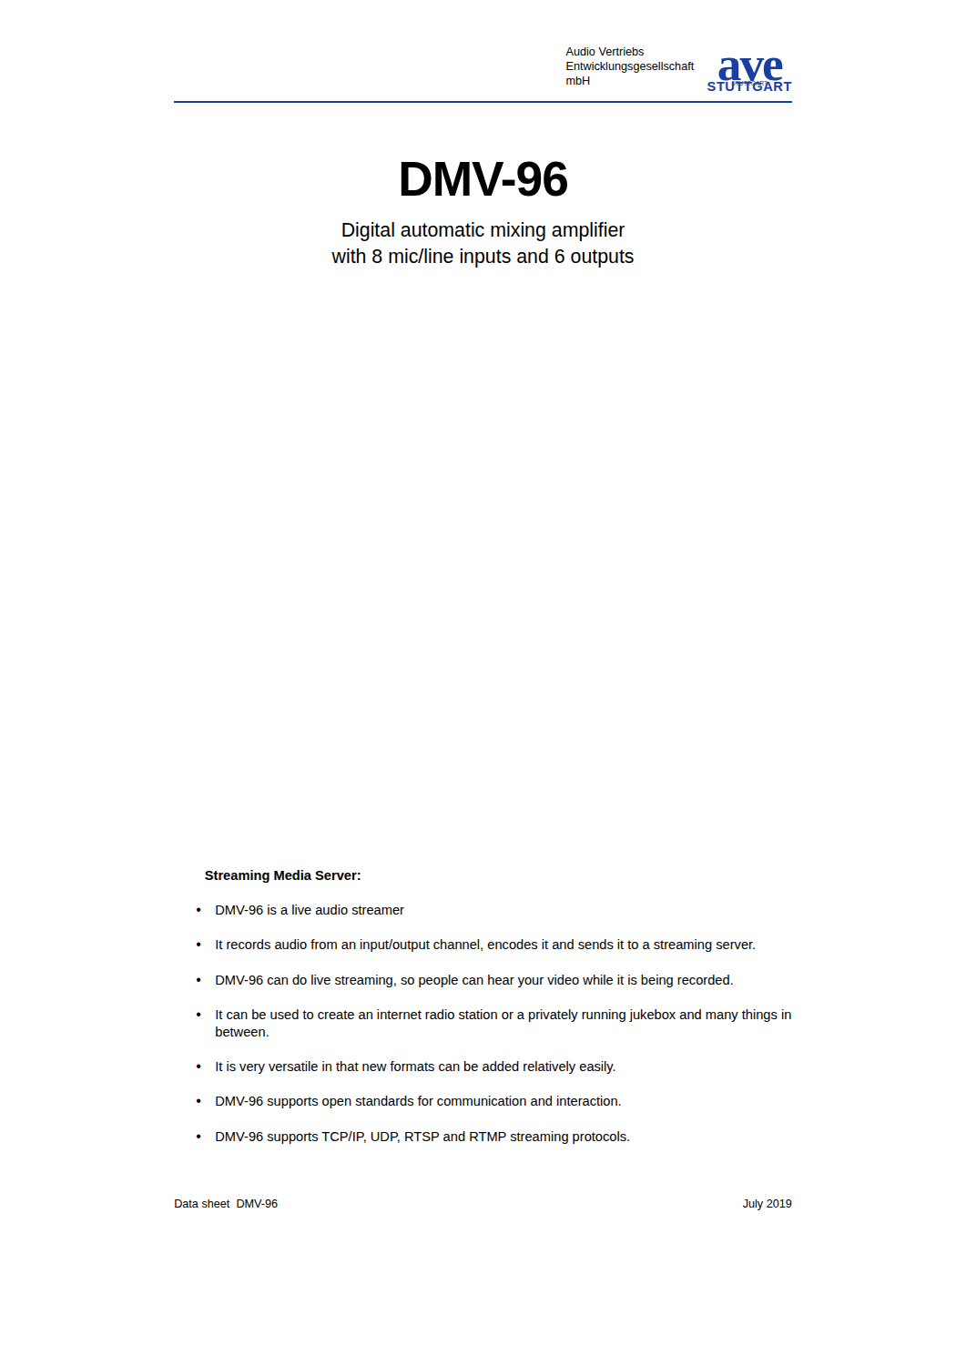Audio Vertriebs
Entwicklungsgesellschaft
mbH
ave STUTTGART STUTTGART
DMV-96
Digital automatic mixing amplifier
with 8 mic/line inputs and 6 outputs
Streaming Media Server:
DMV-96 is a live audio streamer
It records audio from an input/output channel, encodes it and sends it to a streaming server.
DMV-96 can do live streaming, so people can hear your video while it is being recorded.
It can be used to create an internet radio station or a privately running jukebox and many things in between.
It is very versatile in that new formats can be added relatively easily.
DMV-96 supports open standards for communication and interaction.
DMV-96 supports TCP/IP, UDP, RTSP and RTMP streaming protocols.
Data sheet DMV-96 July 2019